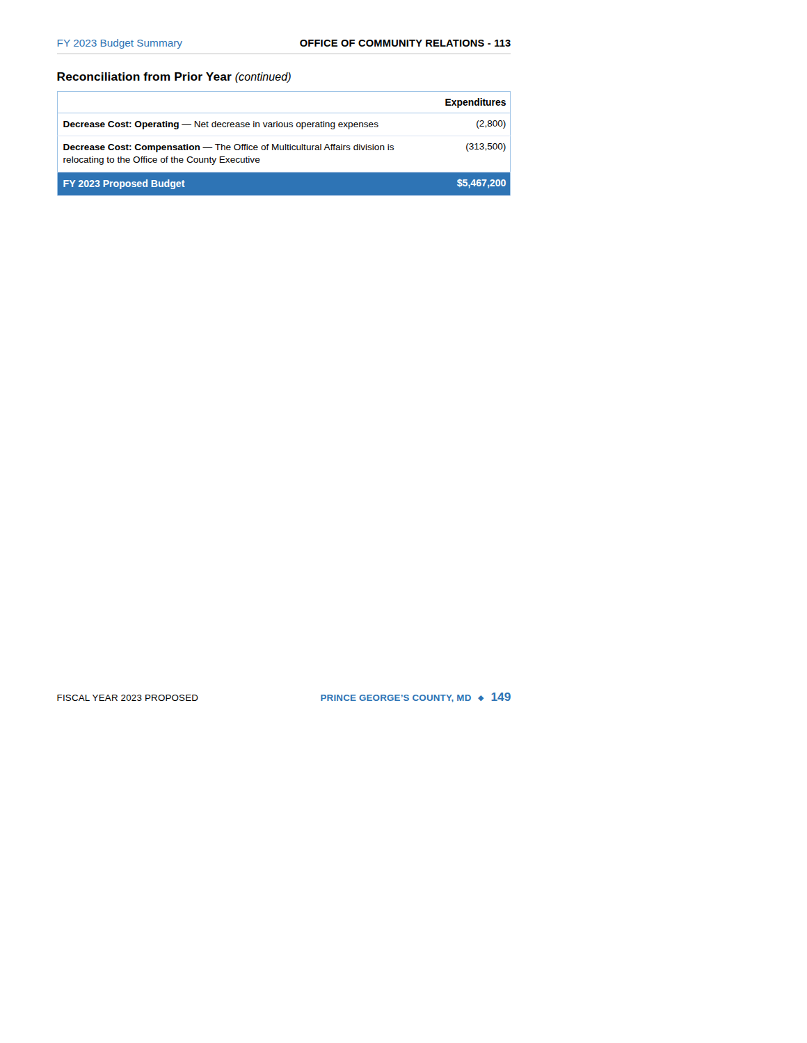FY 2023 Budget Summary
OFFICE OF COMMUNITY RELATIONS - 113
Reconciliation from Prior Year (continued)
| | Expenditures |
| --- | --- |
| Decrease Cost: Operating — Net decrease in various operating expenses | (2,800) |
| Decrease Cost: Compensation — The Office of Multicultural Affairs division is relocating to the Office of the County Executive | (313,500) |
| FY 2023 Proposed Budget | $5,467,200 |
FISCAL YEAR 2023 PROPOSED
PRINCE GEORGE’S COUNTY, MD ◆ 149